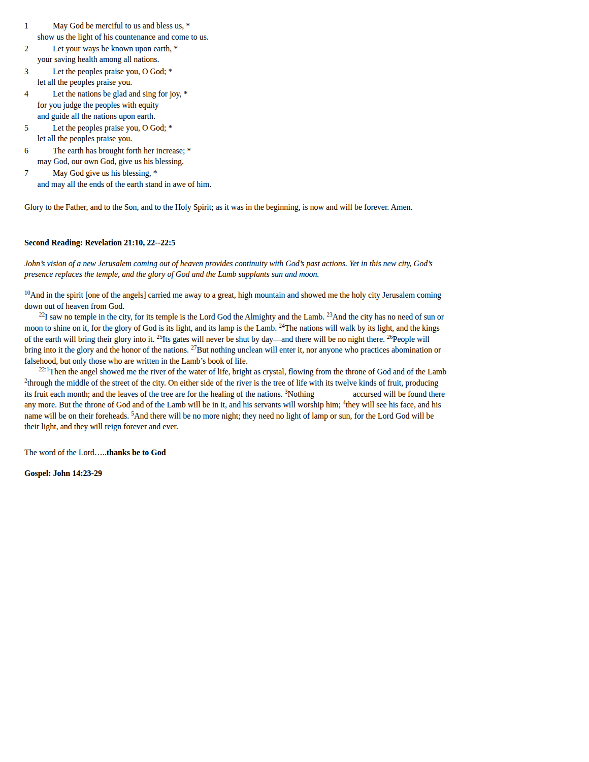1 May God be merciful to us and bless us, * show us the light of his countenance and come to us.
2 Let your ways be known upon earth, * your saving health among all nations.
3 Let the peoples praise you, O God; * let all the peoples praise you.
4 Let the nations be glad and sing for joy, * for you judge the peoples with equity and guide all the nations upon earth.
5 Let the peoples praise you, O God; * let all the peoples praise you.
6 The earth has brought forth her increase; * may God, our own God, give us his blessing.
7 May God give us his blessing, * and may all the ends of the earth stand in awe of him.
Glory to the Father, and to the Son, and to the Holy Spirit; as it was in the beginning, is now and will be forever. Amen.
Second Reading: Revelation 21:10, 22--22:5
John’s vision of a new Jerusalem coming out of heaven provides continuity with God’s past actions. Yet in this new city, God’s presence replaces the temple, and the glory of God and the Lamb supplants sun and moon.
10And in the spirit [one of the angels] carried me away to a great, high mountain and showed me the holy city Jerusalem coming down out of heaven from God.
22I saw no temple in the city, for its temple is the Lord God the Almighty and the Lamb. 23And the city has no need of sun or moon to shine on it, for the glory of God is its light, and its lamp is the Lamb. 24The nations will walk by its light, and the kings of the earth will bring their glory into it. 25Its gates will never be shut by day—and there will be no night there. 26People will bring into it the glory and the honor of the nations. 27But nothing unclean will enter it, nor anyone who practices abomination or falsehood, but only those who are written in the Lamb’s book of life.
22:1Then the angel showed me the river of the water of life, bright as crystal, flowing from the throne of God and of the Lamb 2through the middle of the street of the city. On either side of the river is the tree of life with its twelve kinds of fruit, producing its fruit each month; and the leaves of the tree are for the healing of the nations. 3Nothing accursed will be found there any more. But the throne of God and of the Lamb will be in it, and his servants will worship him; 4they will see his face, and his name will be on their foreheads. 5And there will be no more night; they need no light of lamp or sun, for the Lord God will be their light, and they will reign forever and ever.
The word of the Lord…..thanks be to God
Gospel: John 14:23-29